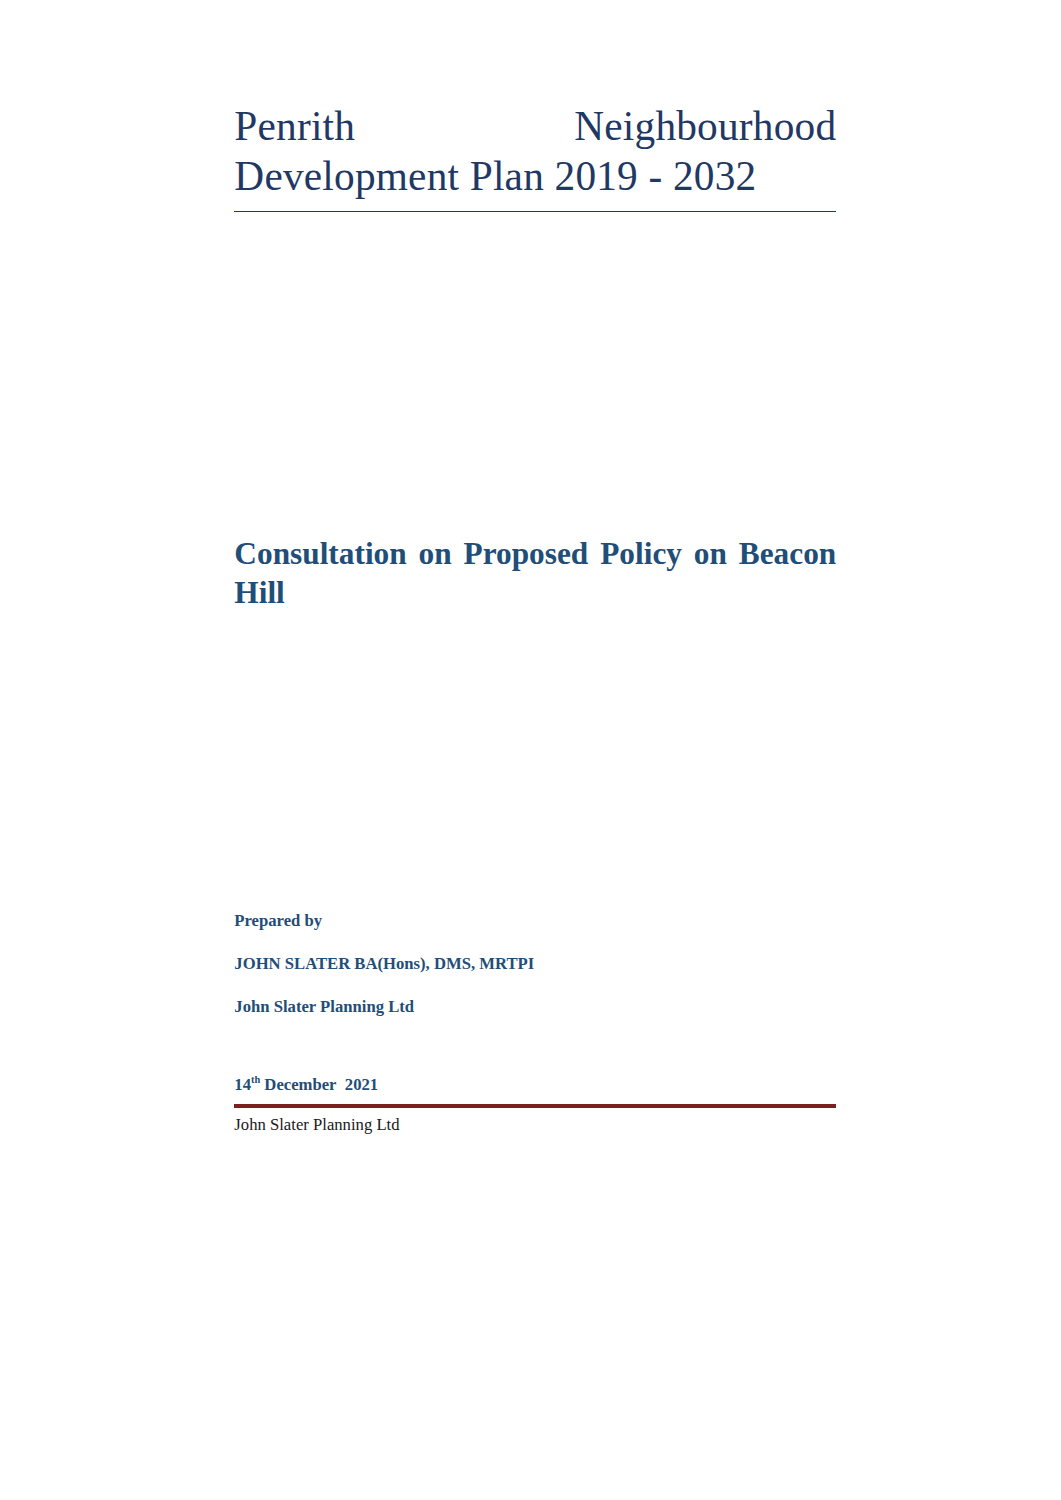Penrith Neighbourhood Development Plan 2019 - 2032
Consultation on Proposed Policy on Beacon Hill
Prepared by
JOHN SLATER BA(Hons), DMS, MRTPI
John Slater Planning Ltd
14th December 2021
John Slater Planning Ltd